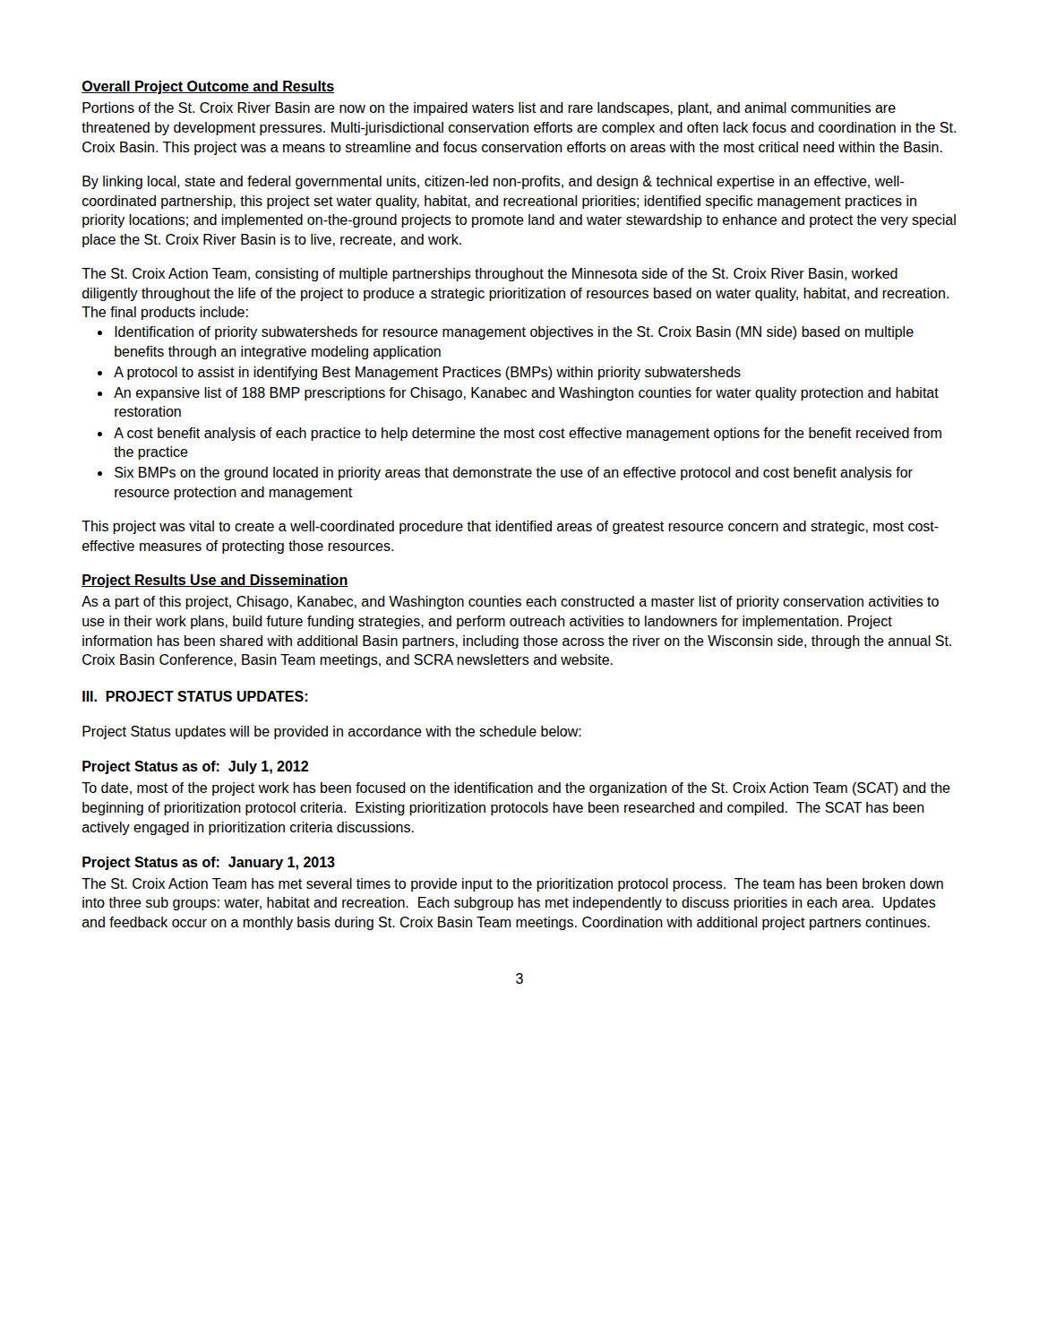Overall Project Outcome and Results
Portions of the St. Croix River Basin are now on the impaired waters list and rare landscapes, plant, and animal communities are threatened by development pressures. Multi-jurisdictional conservation efforts are complex and often lack focus and coordination in the St. Croix Basin. This project was a means to streamline and focus conservation efforts on areas with the most critical need within the Basin.
By linking local, state and federal governmental units, citizen-led non-profits, and design & technical expertise in an effective, well-coordinated partnership, this project set water quality, habitat, and recreational priorities; identified specific management practices in priority locations; and implemented on-the-ground projects to promote land and water stewardship to enhance and protect the very special place the St. Croix River Basin is to live, recreate, and work.
The St. Croix Action Team, consisting of multiple partnerships throughout the Minnesota side of the St. Croix River Basin, worked diligently throughout the life of the project to produce a strategic prioritization of resources based on water quality, habitat, and recreation. The final products include:
Identification of priority subwatersheds for resource management objectives in the St. Croix Basin (MN side) based on multiple benefits through an integrative modeling application
A protocol to assist in identifying Best Management Practices (BMPs) within priority subwatersheds
An expansive list of 188 BMP prescriptions for Chisago, Kanabec and Washington counties for water quality protection and habitat restoration
A cost benefit analysis of each practice to help determine the most cost effective management options for the benefit received from the practice
Six BMPs on the ground located in priority areas that demonstrate the use of an effective protocol and cost benefit analysis for resource protection and management
This project was vital to create a well-coordinated procedure that identified areas of greatest resource concern and strategic, most cost-effective measures of protecting those resources.
Project Results Use and Dissemination
As a part of this project, Chisago, Kanabec, and Washington counties each constructed a master list of priority conservation activities to use in their work plans, build future funding strategies, and perform outreach activities to landowners for implementation. Project information has been shared with additional Basin partners, including those across the river on the Wisconsin side, through the annual St. Croix Basin Conference, Basin Team meetings, and SCRA newsletters and website.
III. PROJECT STATUS UPDATES:
Project Status updates will be provided in accordance with the schedule below:
Project Status as of: July 1, 2012
To date, most of the project work has been focused on the identification and the organization of the St. Croix Action Team (SCAT) and the beginning of prioritization protocol criteria. Existing prioritization protocols have been researched and compiled. The SCAT has been actively engaged in prioritization criteria discussions.
Project Status as of: January 1, 2013
The St. Croix Action Team has met several times to provide input to the prioritization protocol process. The team has been broken down into three sub groups: water, habitat and recreation. Each subgroup has met independently to discuss priorities in each area. Updates and feedback occur on a monthly basis during St. Croix Basin Team meetings. Coordination with additional project partners continues.
3